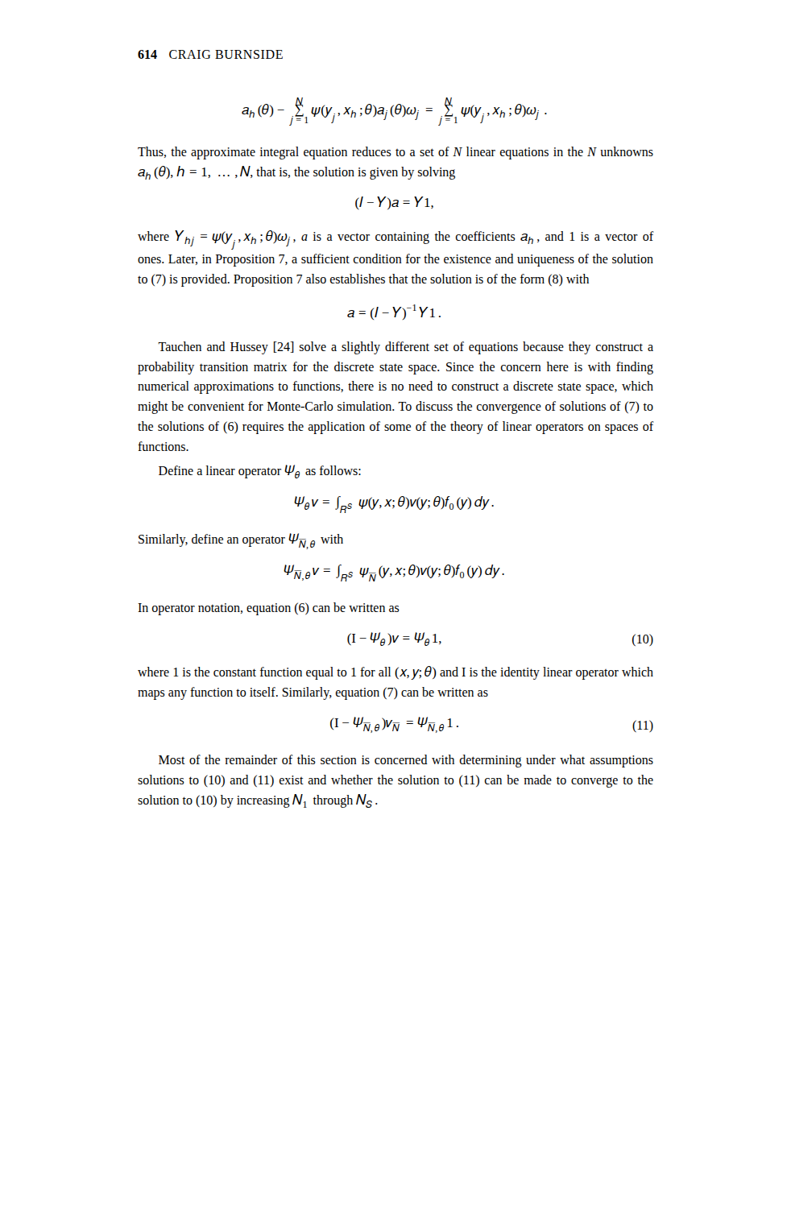614 CRAIG BURNSIDE
ah (θ) − ∑ j=1 N ψ ( yj, xh;θ ) aj (θ) ωj = ∑ j=1 N ψ ( yj, xh;θ ) ωj .
Thus, the approximate integral equation reduces to a set of N linear equations in the N unknowns ah(θ), h=1,…,N, that is, the solution is given by solving
(I−Υ) a=Υ1,
where Υhj=ψ(yj,xh;θ)ωj, a is a vector containing the coefficients ah, and 1 is a vector of ones. Later, in Proposition 7, a sufficient condition for the existence and uniqueness of the solution to (7) is provided. Proposition 7 also establishes that the solution is of the form (8) with
a= (I−Υ) −1 Υ1.
Tauchen and Hussey [24] solve a slightly different set of equations because they construct a probability transition matrix for the discrete state space. Since the concern here is with finding numerical approximations to functions, there is no need to construct a discrete state space, which might be convenient for Monte-Carlo simulation. To discuss the convergence of solutions of (7) to the solutions of (6) requires the application of some of the theory of linear operators on spaces of functions.
Define a linear operator Ψθ as follows:
Ψθv = ∫ RS ψ(y,x;θ) v(y;θ) f0(y) dy.
Similarly, define an operator ΨN―,θ with
ΨN―,θv = ∫ RS ψN― (y,x;θ) v(y;θ) f0(y) dy.
In operator notation, equation (6) can be written as
(I−Ψθ) v=Ψθ1, (10)
where 1 is the constant function equal to 1 for all (x,y;θ) and I is the identity linear operator which maps any function to itself. Similarly, equation (7) can be written as
(I− ΨN―,θ ) vN― = ΨN―,θ 1. (11)
Most of the remainder of this section is concerned with determining under what assumptions solutions to (10) and (11) exist and whether the solution to (11) can be made to converge to the solution to (10) by increasing N1 through NS.